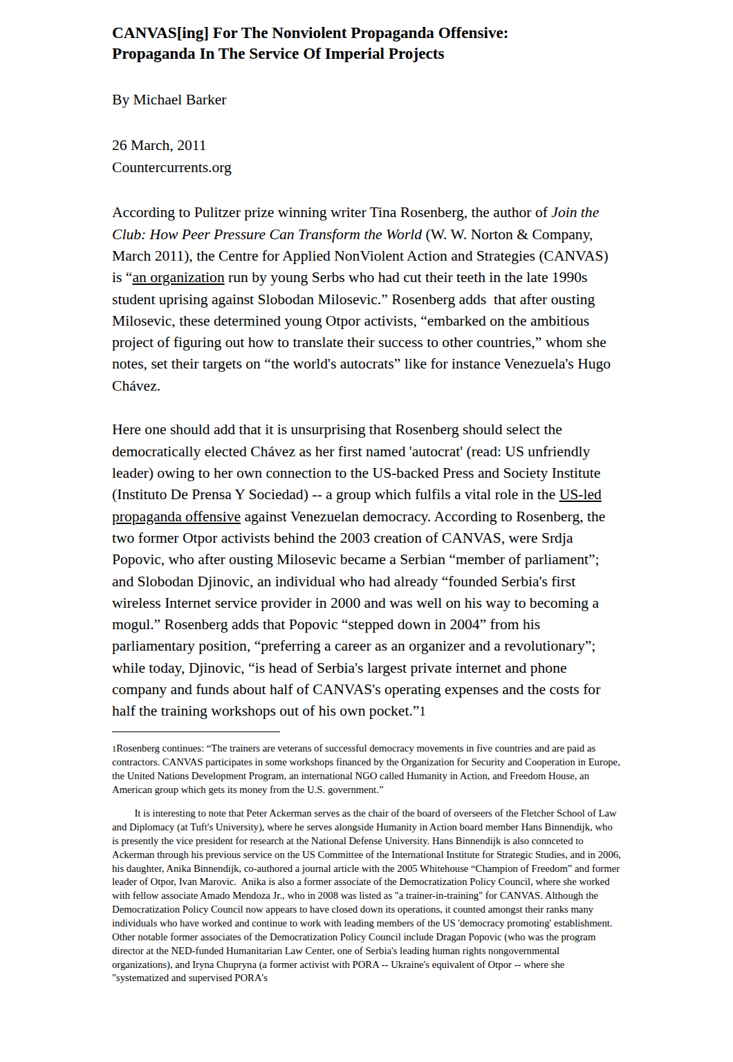CANVAS[ing] For The Nonviolent Propaganda Offensive:
Propaganda In The Service Of Imperial Projects
By Michael Barker
26 March, 2011 Countercurrents.org
According to Pulitzer prize winning writer Tina Rosenberg, the author of Join the Club: How Peer Pressure Can Transform the World (W. W. Norton & Company, March 2011), the Centre for Applied NonViolent Action and Strategies (CANVAS) is “an organization run by young Serbs who had cut their teeth in the late 1990s student uprising against Slobodan Milosevic.” Rosenberg adds that after ousting Milosevic, these determined young Otpor activists, “embarked on the ambitious project of figuring out how to translate their success to other countries,” whom she notes, set their targets on “the world's autocrats” like for instance Venezuela's Hugo Chávez.
Here one should add that it is unsurprising that Rosenberg should select the democratically elected Chávez as her first named 'autocrat' (read: US unfriendly leader) owing to her own connection to the US-backed Press and Society Institute (Instituto De Prensa Y Sociedad) -- a group which fulfils a vital role in the US-led propaganda offensive against Venezuelan democracy. According to Rosenberg, the two former Otpor activists behind the 2003 creation of CANVAS, were Srdja Popovic, who after ousting Milosevic became a Serbian “member of parliament”; and Slobodan Djinovic, an individual who had already “founded Serbia's first wireless Internet service provider in 2000 and was well on his way to becoming a mogul.” Rosenberg adds that Popovic “stepped down in 2004” from his parliamentary position, “preferring a career as an organizer and a revolutionary”; while today, Djinovic, “is head of Serbia's largest private internet and phone company and funds about half of CANVAS's operating expenses and the costs for half the training workshops out of his own pocket.”1
1 Rosenberg continues: “The trainers are veterans of successful democracy movements in five countries and are paid as contractors. CANVAS participates in some workshops financed by the Organization for Security and Cooperation in Europe, the United Nations Development Program, an international NGO called Humanity in Action, and Freedom House, an American group which gets its money from the U.S. government.”
It is interesting to note that Peter Ackerman serves as the chair of the board of overseers of the Fletcher School of Law and Diplomacy (at Tuft's University), where he serves alongside Humanity in Action board member Hans Binnendijk, who is presently the vice president for research at the National Defense University. Hans Binnendijk is also connceted to Ackerman through his previous service on the US Committee of the International Institute for Strategic Studies, and in 2006, his daughter, Anika Binnendijk, co-authored a journal article with the 2005 Whitehouse “Champion of Freedom” and former leader of Otpor, Ivan Marovic. Anika is also a former associate of the Democratization Policy Council, where she worked with fellow associate Amado Mendoza Jr., who in 2008 was listed as "a trainer-in-training" for CANVAS. Although the Democratization Policy Council now appears to have closed down its operations, it counted amongst their ranks many individuals who have worked and continue to work with leading members of the US 'democracy promoting' establishment. Other notable former associates of the Democratization Policy Council include Dragan Popovic (who was the program director at the NED-funded Humanitarian Law Center, one of Serbia's leading human rights nongovernmental organizations), and Iryna Chupryna (a former activist with PORA -- Ukraine's equivalent of Otpor -- where she "systematized and supervised PORA's